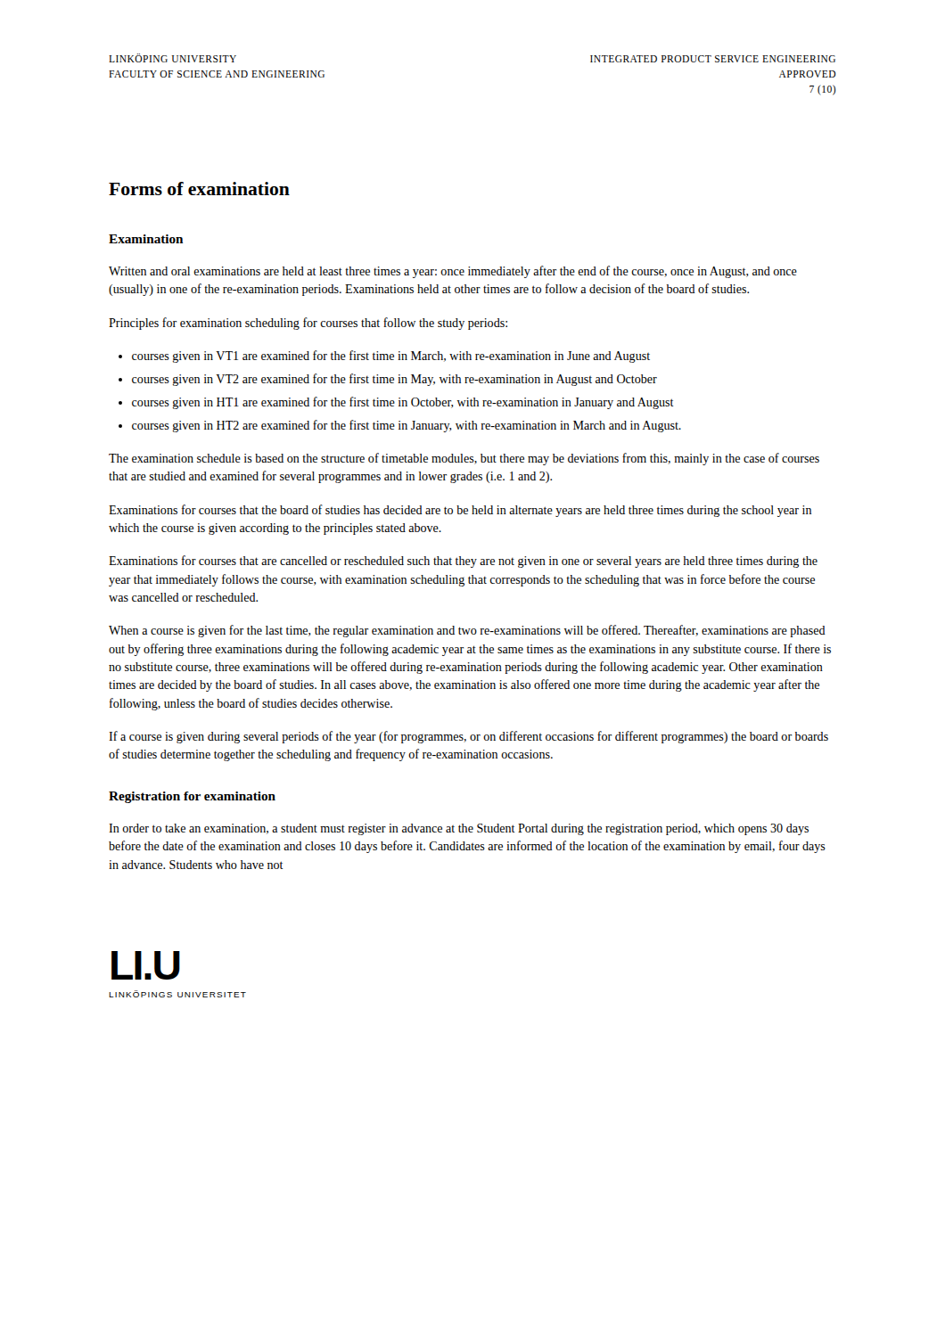Linköping University
Faculty of Science and Engineering
Integrated Product Service Engineering
Approved
7 (10)
Forms of examination
Examination
Written and oral examinations are held at least three times a year: once immediately after the end of the course, once in August, and once (usually) in one of the re-examination periods. Examinations held at other times are to follow a decision of the board of studies.
Principles for examination scheduling for courses that follow the study periods:
courses given in VT1 are examined for the first time in March, with re-examination in June and August
courses given in VT2 are examined for the first time in May, with re-examination in August and October
courses given in HT1 are examined for the first time in October, with re-examination in January and August
courses given in HT2 are examined for the first time in January, with re-examination in March and in August.
The examination schedule is based on the structure of timetable modules, but there may be deviations from this, mainly in the case of courses that are studied and examined for several programmes and in lower grades (i.e. 1 and 2).
Examinations for courses that the board of studies has decided are to be held in alternate years are held three times during the school year in which the course is given according to the principles stated above.
Examinations for courses that are cancelled or rescheduled such that they are not given in one or several years are held three times during the year that immediately follows the course, with examination scheduling that corresponds to the scheduling that was in force before the course was cancelled or rescheduled.
When a course is given for the last time, the regular examination and two re-examinations will be offered. Thereafter, examinations are phased out by offering three examinations during the following academic year at the same times as the examinations in any substitute course. If there is no substitute course, three examinations will be offered during re-examination periods during the following academic year. Other examination times are decided by the board of studies. In all cases above, the examination is also offered one more time during the academic year after the following, unless the board of studies decides otherwise.
If a course is given during several periods of the year (for programmes, or on different occasions for different programmes) the board or boards of studies determine together the scheduling and frequency of re-examination occasions.
Registration for examination
In order to take an examination, a student must register in advance at the Student Portal during the registration period, which opens 30 days before the date of the examination and closes 10 days before it. Candidates are informed of the location of the examination by email, four days in advance. Students who have not
LI. U
LINKÖPINGS UNIVERSITET